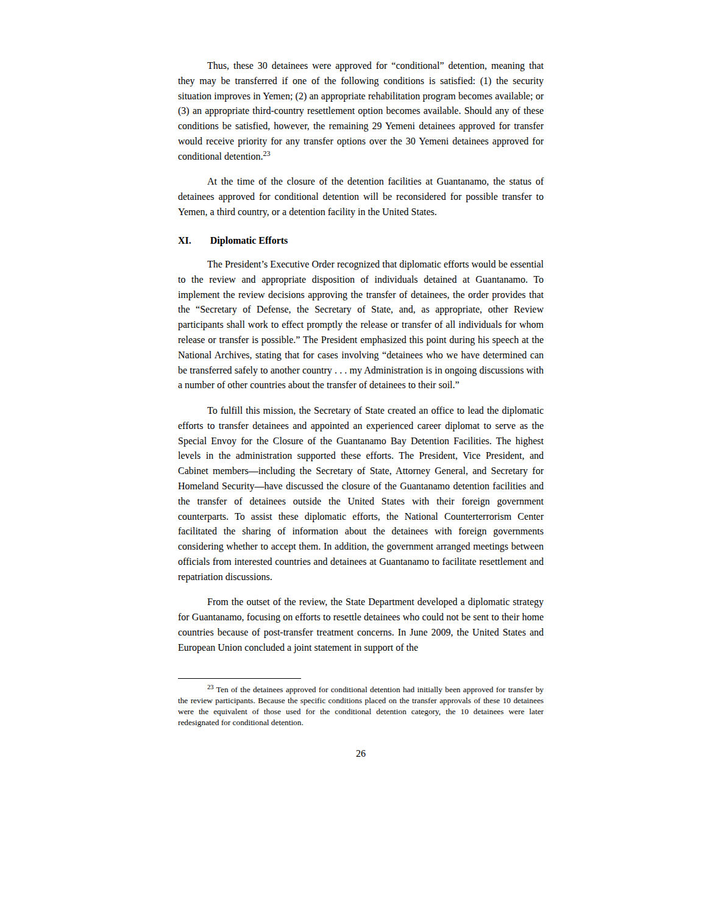Thus, these 30 detainees were approved for “conditional” detention, meaning that they may be transferred if one of the following conditions is satisfied: (1) the security situation improves in Yemen; (2) an appropriate rehabilitation program becomes available; or (3) an appropriate third-country resettlement option becomes available. Should any of these conditions be satisfied, however, the remaining 29 Yemeni detainees approved for transfer would receive priority for any transfer options over the 30 Yemeni detainees approved for conditional detention.23
At the time of the closure of the detention facilities at Guantanamo, the status of detainees approved for conditional detention will be reconsidered for possible transfer to Yemen, a third country, or a detention facility in the United States.
XI. Diplomatic Efforts
The President’s Executive Order recognized that diplomatic efforts would be essential to the review and appropriate disposition of individuals detained at Guantanamo. To implement the review decisions approving the transfer of detainees, the order provides that the “Secretary of Defense, the Secretary of State, and, as appropriate, other Review participants shall work to effect promptly the release or transfer of all individuals for whom release or transfer is possible.” The President emphasized this point during his speech at the National Archives, stating that for cases involving “detainees who we have determined can be transferred safely to another country . . . my Administration is in ongoing discussions with a number of other countries about the transfer of detainees to their soil.”
To fulfill this mission, the Secretary of State created an office to lead the diplomatic efforts to transfer detainees and appointed an experienced career diplomat to serve as the Special Envoy for the Closure of the Guantanamo Bay Detention Facilities. The highest levels in the administration supported these efforts. The President, Vice President, and Cabinet members—including the Secretary of State, Attorney General, and Secretary for Homeland Security—have discussed the closure of the Guantanamo detention facilities and the transfer of detainees outside the United States with their foreign government counterparts. To assist these diplomatic efforts, the National Counterterrorism Center facilitated the sharing of information about the detainees with foreign governments considering whether to accept them. In addition, the government arranged meetings between officials from interested countries and detainees at Guantanamo to facilitate resettlement and repatriation discussions.
From the outset of the review, the State Department developed a diplomatic strategy for Guantanamo, focusing on efforts to resettle detainees who could not be sent to their home countries because of post-transfer treatment concerns. In June 2009, the United States and European Union concluded a joint statement in support of the
23 Ten of the detainees approved for conditional detention had initially been approved for transfer by the review participants. Because the specific conditions placed on the transfer approvals of these 10 detainees were the equivalent of those used for the conditional detention category, the 10 detainees were later redesignated for conditional detention.
26